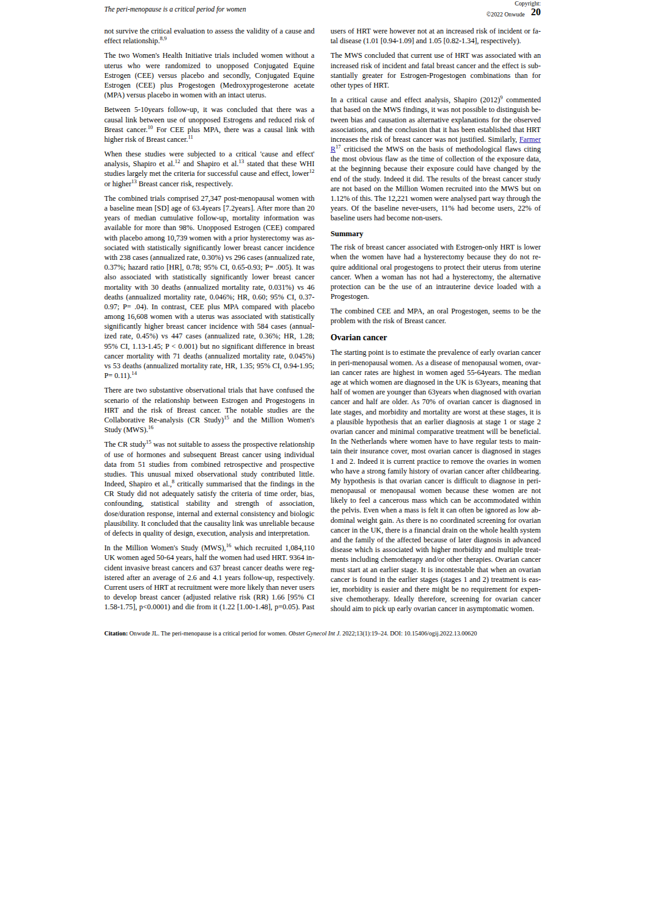The peri-menopause is a critical period for women
Copyright:
©2022 Onwude 20
not survive the critical evaluation to assess the validity of a cause and effect relationship.8,9
The two Women's Health Initiative trials included women without a uterus who were randomized to unopposed Conjugated Equine Estrogen (CEE) versus placebo and secondly, Conjugated Equine Estrogen (CEE) plus Progestogen (Medroxyprogesterone acetate (MPA) versus placebo in women with an intact uterus.
Between 5-10years follow-up, it was concluded that there was a causal link between use of unopposed Estrogens and reduced risk of Breast cancer.10 For CEE plus MPA, there was a causal link with higher risk of Breast cancer.11
When these studies were subjected to a critical 'cause and effect' analysis, Shapiro et al.12 and Shapiro et al.13 stated that these WHI studies largely met the criteria for successful cause and effect, lower12 or higher13 Breast cancer risk, respectively.
The combined trials comprised 27,347 post-menopausal women with a baseline mean [SD] age of 63.4years [7.2years]. After more than 20 years of median cumulative follow-up, mortality information was available for more than 98%. Unopposed Estrogen (CEE) compared with placebo among 10,739 women with a prior hysterectomy was associated with statistically significantly lower breast cancer incidence with 238 cases (annualized rate, 0.30%) vs 296 cases (annualized rate, 0.37%; hazard ratio [HR], 0.78; 95% CI, 0.65-0.93; P= .005). It was also associated with statistically significantly lower breast cancer mortality with 30 deaths (annualized mortality rate, 0.031%) vs 46 deaths (annualized mortality rate, 0.046%; HR, 0.60; 95% CI, 0.37-0.97; P= .04). In contrast, CEE plus MPA compared with placebo among 16,608 women with a uterus was associated with statistically significantly higher breast cancer incidence with 584 cases (annualized rate, 0.45%) vs 447 cases (annualized rate, 0.36%; HR, 1.28; 95% CI, 1.13-1.45; P < 0.001) but no significant difference in breast cancer mortality with 71 deaths (annualized mortality rate, 0.045%) vs 53 deaths (annualized mortality rate, HR, 1.35; 95% CI, 0.94-1.95; P= 0.11).14
There are two substantive observational trials that have confused the scenario of the relationship between Estrogen and Progestogens in HRT and the risk of Breast cancer. The notable studies are the Collaborative Re-analysis (CR Study)15 and the Million Women's Study (MWS).16
The CR study15 was not suitable to assess the prospective relationship of use of hormones and subsequent Breast cancer using individual data from 51 studies from combined retrospective and prospective studies. This unusual mixed observational study contributed little. Indeed, Shapiro et al.,8 critically summarised that the findings in the CR Study did not adequately satisfy the criteria of time order, bias, confounding, statistical stability and strength of association, dose/duration response, internal and external consistency and biologic plausibility. It concluded that the causality link was unreliable because of defects in quality of design, execution, analysis and interpretation.
In the Million Women's Study (MWS),16 which recruited 1,084,110 UK women aged 50-64 years, half the women had used HRT. 9364 incident invasive breast cancers and 637 breast cancer deaths were registered after an average of 2.6 and 4.1 years follow-up, respectively. Current users of HRT at recruitment were more likely than never users to develop breast cancer (adjusted relative risk (RR) 1.66 [95% CI 1.58-1.75], p<0.0001) and die from it (1.22 [1.00-1.48], p=0.05). Past users of HRT were however not at an increased risk of incident or fatal disease (1.01 [0.94-1.09] and 1.05 [0.82-1.34], respectively).
The MWS concluded that current use of HRT was associated with an increased risk of incident and fatal breast cancer and the effect is substantially greater for Estrogen-Progestogen combinations than for other types of HRT.
In a critical cause and effect analysis, Shapiro (2012)9 commented that based on the MWS findings, it was not possible to distinguish between bias and causation as alternative explanations for the observed associations, and the conclusion that it has been established that HRT increases the risk of breast cancer was not justified. Similarly, Farmer R17 criticised the MWS on the basis of methodological flaws citing the most obvious flaw as the time of collection of the exposure data, at the beginning because their exposure could have changed by the end of the study. Indeed it did. The results of the breast cancer study are not based on the Million Women recruited into the MWS but on 1.12% of this. The 12,221 women were analysed part way through the years. Of the baseline never-users, 11% had become users, 22% of baseline users had become non-users.
Summary
The risk of breast cancer associated with Estrogen-only HRT is lower when the women have had a hysterectomy because they do not require additional oral progestogens to protect their uterus from uterine cancer. When a woman has not had a hysterectomy, the alternative protection can be the use of an intrauterine device loaded with a Progestogen.
The combined CEE and MPA, an oral Progestogen, seems to be the problem with the risk of Breast cancer.
Ovarian cancer
The starting point is to estimate the prevalence of early ovarian cancer in peri-menopausal women. As a disease of menopausal women, ovarian cancer rates are highest in women aged 55-64years. The median age at which women are diagnosed in the UK is 63years, meaning that half of women are younger than 63years when diagnosed with ovarian cancer and half are older. As 70% of ovarian cancer is diagnosed in late stages, and morbidity and mortality are worst at these stages, it is a plausible hypothesis that an earlier diagnosis at stage 1 or stage 2 ovarian cancer and minimal comparative treatment will be beneficial. In the Netherlands where women have to have regular tests to maintain their insurance cover, most ovarian cancer is diagnosed in stages 1 and 2. Indeed it is current practice to remove the ovaries in women who have a strong family history of ovarian cancer after childbearing. My hypothesis is that ovarian cancer is difficult to diagnose in peri-menopausal or menopausal women because these women are not likely to feel a cancerous mass which can be accommodated within the pelvis. Even when a mass is felt it can often be ignored as low abdominal weight gain. As there is no coordinated screening for ovarian cancer in the UK, there is a financial drain on the whole health system and the family of the affected because of later diagnosis in advanced disease which is associated with higher morbidity and multiple treatments including chemotherapy and/or other therapies. Ovarian cancer must start at an earlier stage. It is incontestable that when an ovarian cancer is found in the earlier stages (stages 1 and 2) treatment is easier, morbidity is easier and there might be no requirement for expensive chemotherapy. Ideally therefore, screening for ovarian cancer should aim to pick up early ovarian cancer in asymptomatic women.
Citation: Onwude JL. The peri-menopause is a critical period for women. Obstet Gynecol Int J. 2022;13(1):19–24. DOI: 10.15406/ogij.2022.13.00620